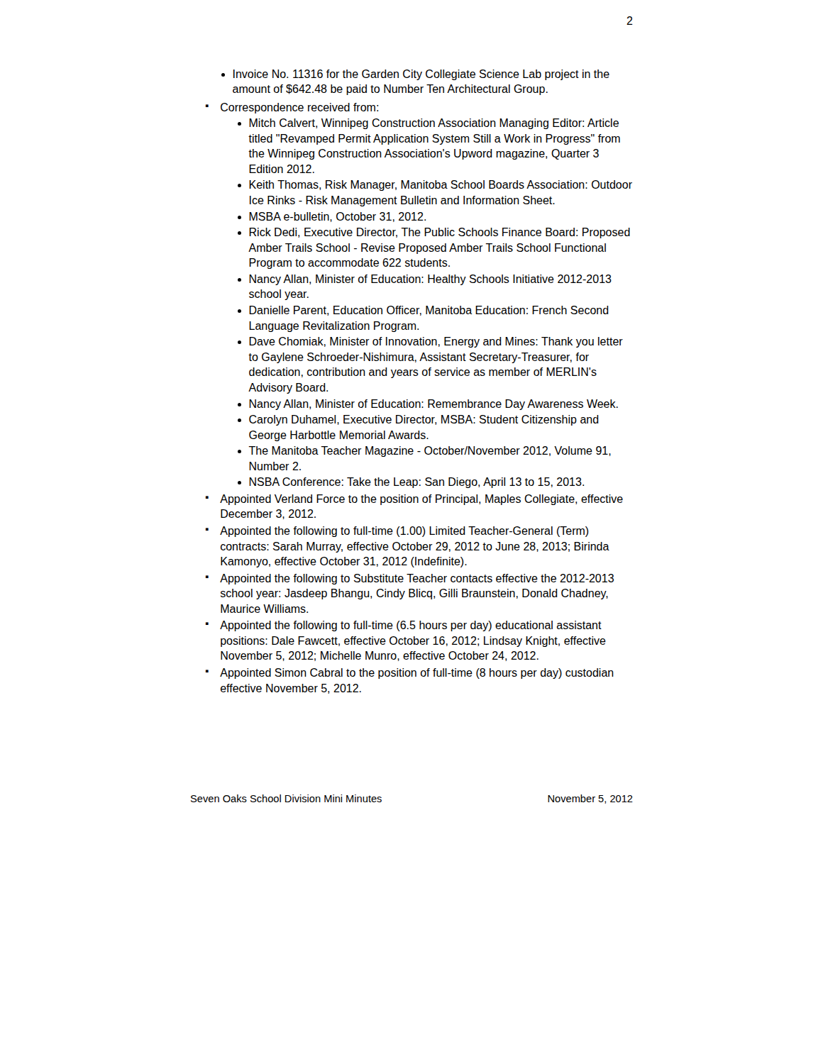2
Invoice No. 11316 for the Garden City Collegiate Science Lab project in the amount of $642.48 be paid to Number Ten Architectural Group.
Correspondence received from:
Mitch Calvert, Winnipeg Construction Association Managing Editor: Article titled "Revamped Permit Application System Still a Work in Progress" from the Winnipeg Construction Association's Upword magazine, Quarter 3 Edition 2012.
Keith Thomas, Risk Manager, Manitoba School Boards Association: Outdoor Ice Rinks - Risk Management Bulletin and Information Sheet.
MSBA e-bulletin, October 31, 2012.
Rick Dedi, Executive Director, The Public Schools Finance Board: Proposed Amber Trails School - Revise Proposed Amber Trails School Functional Program to accommodate 622 students.
Nancy Allan, Minister of Education: Healthy Schools Initiative 2012-2013 school year.
Danielle Parent, Education Officer, Manitoba Education: French Second Language Revitalization Program.
Dave Chomiak, Minister of Innovation, Energy and Mines: Thank you letter to Gaylene Schroeder-Nishimura, Assistant Secretary-Treasurer, for dedication, contribution and years of service as member of MERLIN's Advisory Board.
Nancy Allan, Minister of Education: Remembrance Day Awareness Week.
Carolyn Duhamel, Executive Director, MSBA: Student Citizenship and George Harbottle Memorial Awards.
The Manitoba Teacher Magazine - October/November 2012, Volume 91, Number 2.
NSBA Conference: Take the Leap: San Diego, April 13 to 15, 2013.
Appointed Verland Force to the position of Principal, Maples Collegiate, effective December 3, 2012.
Appointed the following to full-time (1.00) Limited Teacher-General (Term) contracts: Sarah Murray, effective October 29, 2012 to June 28, 2013; Birinda Kamonyo, effective October 31, 2012 (Indefinite).
Appointed the following to Substitute Teacher contacts effective the 2012-2013 school year: Jasdeep Bhangu, Cindy Blicq, Gilli Braunstein, Donald Chadney, Maurice Williams.
Appointed the following to full-time (6.5 hours per day) educational assistant positions: Dale Fawcett, effective October 16, 2012; Lindsay Knight, effective November 5, 2012; Michelle Munro, effective October 24, 2012.
Appointed Simon Cabral to the position of full-time (8 hours per day) custodian effective November 5, 2012.
Seven Oaks School Division Mini Minutes November 5, 2012